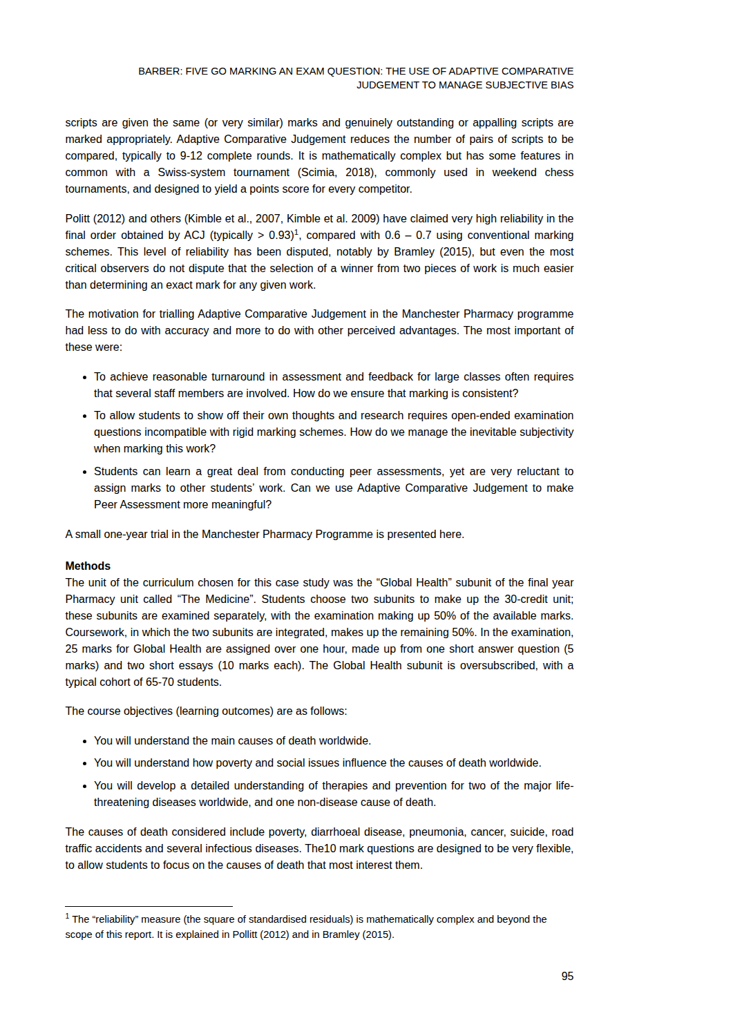Barber: Five Go Marking an Exam Question: The Use of Adaptive Comparative
Judgement to Manage Subjective Bias
scripts are given the same (or very similar) marks and genuinely outstanding or appalling scripts are marked appropriately. Adaptive Comparative Judgement reduces the number of pairs of scripts to be compared, typically to 9-12 complete rounds. It is mathematically complex but has some features in common with a Swiss-system tournament (Scimia, 2018), commonly used in weekend chess tournaments, and designed to yield a points score for every competitor.
Politt (2012) and others (Kimble et al., 2007, Kimble et al. 2009) have claimed very high reliability in the final order obtained by ACJ (typically > 0.93)1, compared with 0.6 – 0.7 using conventional marking schemes. This level of reliability has been disputed, notably by Bramley (2015), but even the most critical observers do not dispute that the selection of a winner from two pieces of work is much easier than determining an exact mark for any given work.
The motivation for trialling Adaptive Comparative Judgement in the Manchester Pharmacy programme had less to do with accuracy and more to do with other perceived advantages. The most important of these were:
To achieve reasonable turnaround in assessment and feedback for large classes often requires that several staff members are involved. How do we ensure that marking is consistent?
To allow students to show off their own thoughts and research requires open-ended examination questions incompatible with rigid marking schemes. How do we manage the inevitable subjectivity when marking this work?
Students can learn a great deal from conducting peer assessments, yet are very reluctant to assign marks to other students’ work. Can we use Adaptive Comparative Judgement to make Peer Assessment more meaningful?
A small one-year trial in the Manchester Pharmacy Programme is presented here.
Methods
The unit of the curriculum chosen for this case study was the “Global Health” subunit of the final year Pharmacy unit called “The Medicine”. Students choose two subunits to make up the 30-credit unit; these subunits are examined separately, with the examination making up 50% of the available marks. Coursework, in which the two subunits are integrated, makes up the remaining 50%. In the examination, 25 marks for Global Health are assigned over one hour, made up from one short answer question (5 marks) and two short essays (10 marks each). The Global Health subunit is oversubscribed, with a typical cohort of 65-70 students.
The course objectives (learning outcomes) are as follows:
You will understand the main causes of death worldwide.
You will understand how poverty and social issues influence the causes of death worldwide.
You will develop a detailed understanding of therapies and prevention for two of the major life-threatening diseases worldwide, and one non-disease cause of death.
The causes of death considered include poverty, diarrhoeal disease, pneumonia, cancer, suicide, road traffic accidents and several infectious diseases. The10 mark questions are designed to be very flexible, to allow students to focus on the causes of death that most interest them.
1 The “reliability” measure (the square of standardised residuals) is mathematically complex and beyond the scope of this report. It is explained in Pollitt (2012) and in Bramley (2015).
95